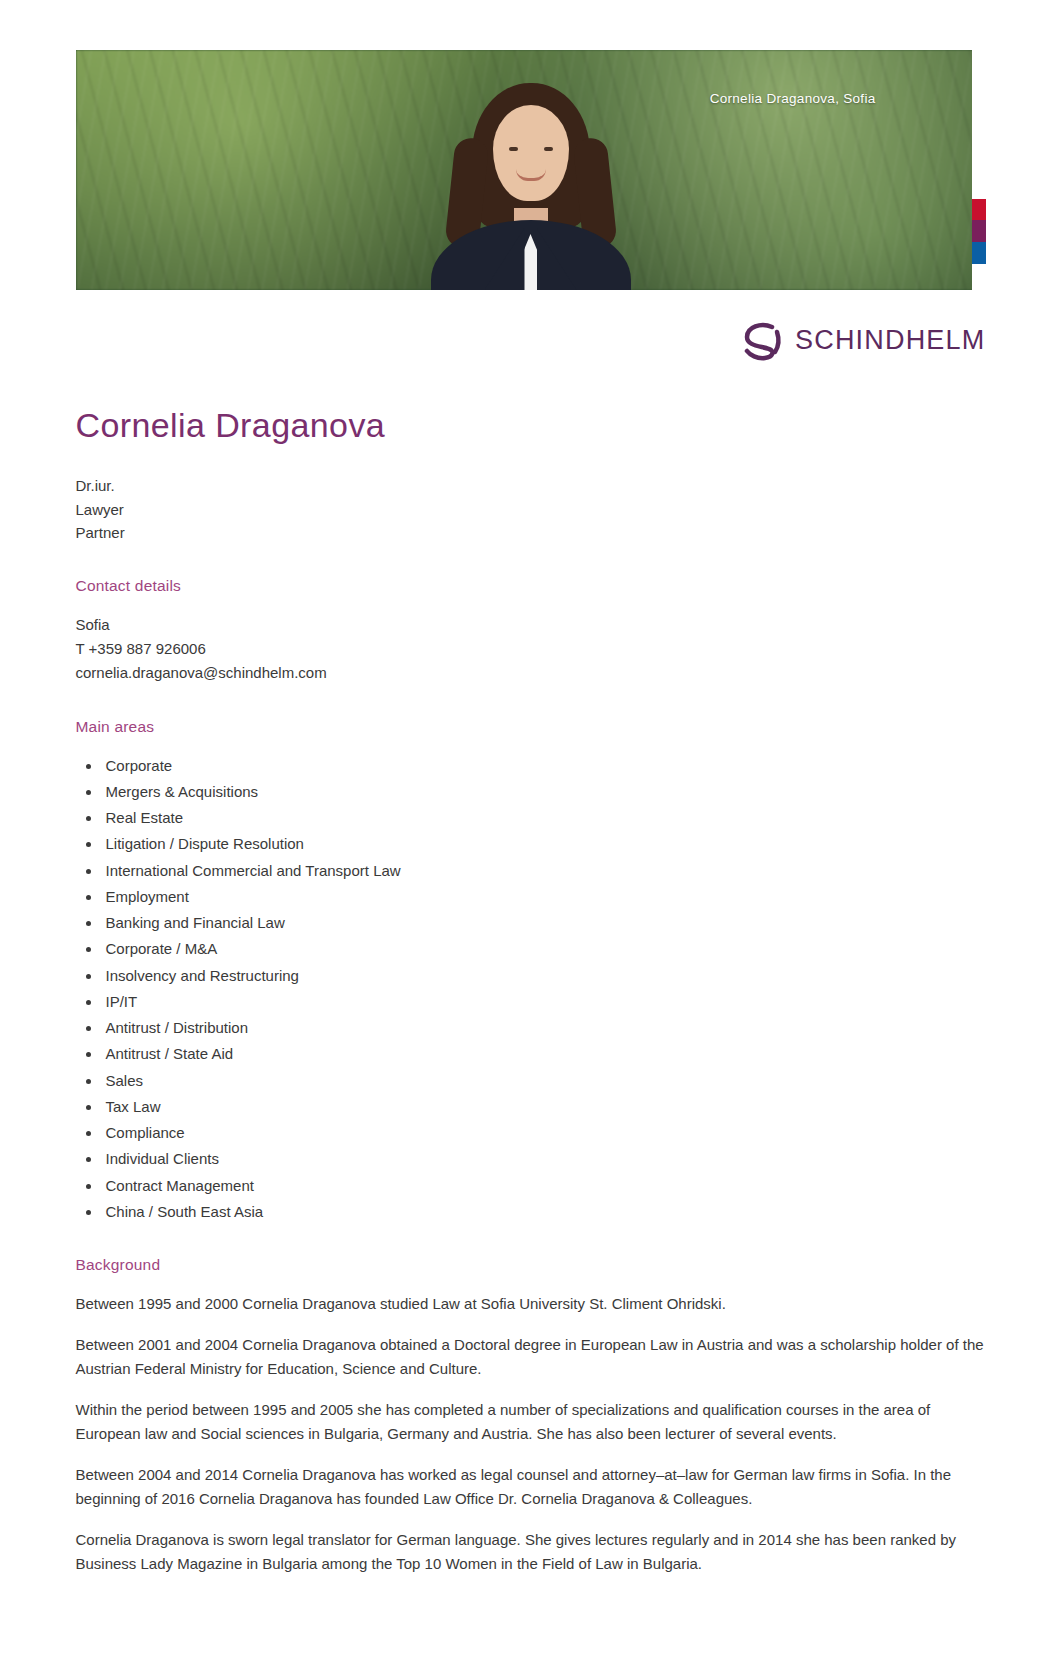Cornelia Draganova, Sofia
SCHINDHELM
Cornelia Draganova
Dr.iur.
Lawyer
Partner
Contact details
Sofia
T +359 887 926006
cornelia.draganova@schindhelm.com
Main areas
Corporate
Mergers & Acquisitions
Real Estate
Litigation / Dispute Resolution
International Commercial and Transport Law
Employment
Banking and Financial Law
Corporate / M&A
Insolvency and Restructuring
IP/IT
Antitrust / Distribution
Antitrust / State Aid
Sales
Tax Law
Compliance
Individual Clients
Contract Management
China / South East Asia
Background
Between 1995 and 2000 Cornelia Draganova studied Law at Sofia University St. Climent Ohridski.
Between 2001 and 2004 Cornelia Draganova obtained a Doctoral degree in European Law in Austria and was a scholarship holder of the Austrian Federal Ministry for Education, Science and Culture.
Within the period between 1995 and 2005 she has completed a number of specializations and qualification courses in the area of European law and Social sciences in Bulgaria, Germany and Austria. She has also been lecturer of several events.
Between 2004 and 2014 Cornelia Draganova has worked as legal counsel and attorney–at–law for German law firms in Sofia. In the beginning of 2016 Cornelia Draganova has founded Law Office Dr. Cornelia Draganova & Colleagues.
Cornelia Draganova is sworn legal translator for German language. She gives lectures regularly and in 2014 she has been ranked by Business Lady Magazine in Bulgaria among the Top 10 Women in the Field of Law in Bulgaria.